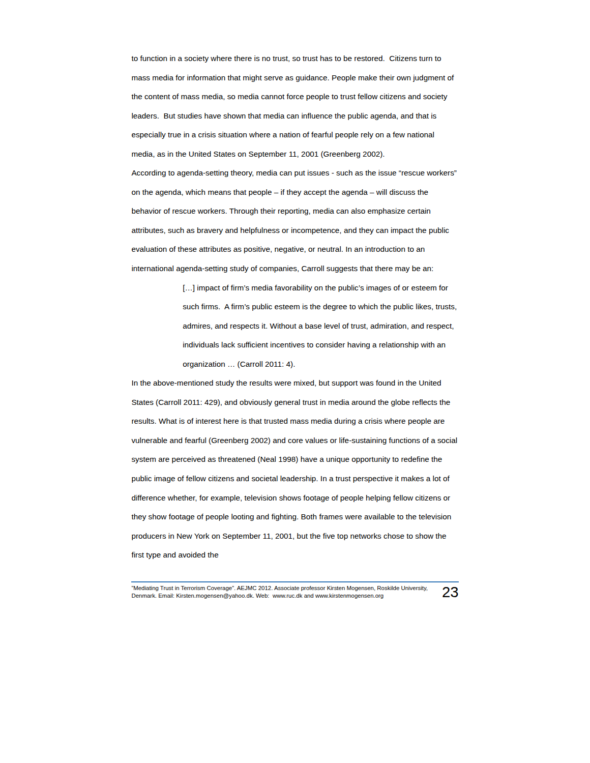to function in a society where there is no trust, so trust has to be restored. Citizens turn to mass media for information that might serve as guidance. People make their own judgment of the content of mass media, so media cannot force people to trust fellow citizens and society leaders. But studies have shown that media can influence the public agenda, and that is especially true in a crisis situation where a nation of fearful people rely on a few national media, as in the United States on September 11, 2001 (Greenberg 2002).
According to agenda-setting theory, media can put issues - such as the issue “rescue workers” on the agenda, which means that people – if they accept the agenda – will discuss the behavior of rescue workers. Through their reporting, media can also emphasize certain attributes, such as bravery and helpfulness or incompetence, and they can impact the public evaluation of these attributes as positive, negative, or neutral. In an introduction to an international agenda-setting study of companies, Carroll suggests that there may be an:
[…] impact of firm’s media favorability on the public’s images of or esteem for such firms. A firm’s public esteem is the degree to which the public likes, trusts, admires, and respects it. Without a base level of trust, admiration, and respect, individuals lack sufficient incentives to consider having a relationship with an organization … (Carroll 2011: 4).
In the above-mentioned study the results were mixed, but support was found in the United States (Carroll 2011: 429), and obviously general trust in media around the globe reflects the results. What is of interest here is that trusted mass media during a crisis where people are vulnerable and fearful (Greenberg 2002) and core values or life-sustaining functions of a social system are perceived as threatened (Neal 1998) have a unique opportunity to redefine the public image of fellow citizens and societal leadership. In a trust perspective it makes a lot of difference whether, for example, television shows footage of people helping fellow citizens or they show footage of people looting and fighting. Both frames were available to the television producers in New York on September 11, 2001, but the five top networks chose to show the first type and avoided the
”Mediating Trust in Terrorism Coverage”. AEJMC 2012. Associate professor Kirsten Mogensen, Roskilde University, Denmark. Email: Kirsten.mogensen@yahoo.dk. Web: www.ruc.dk and www.kirstenmogensen.org
23